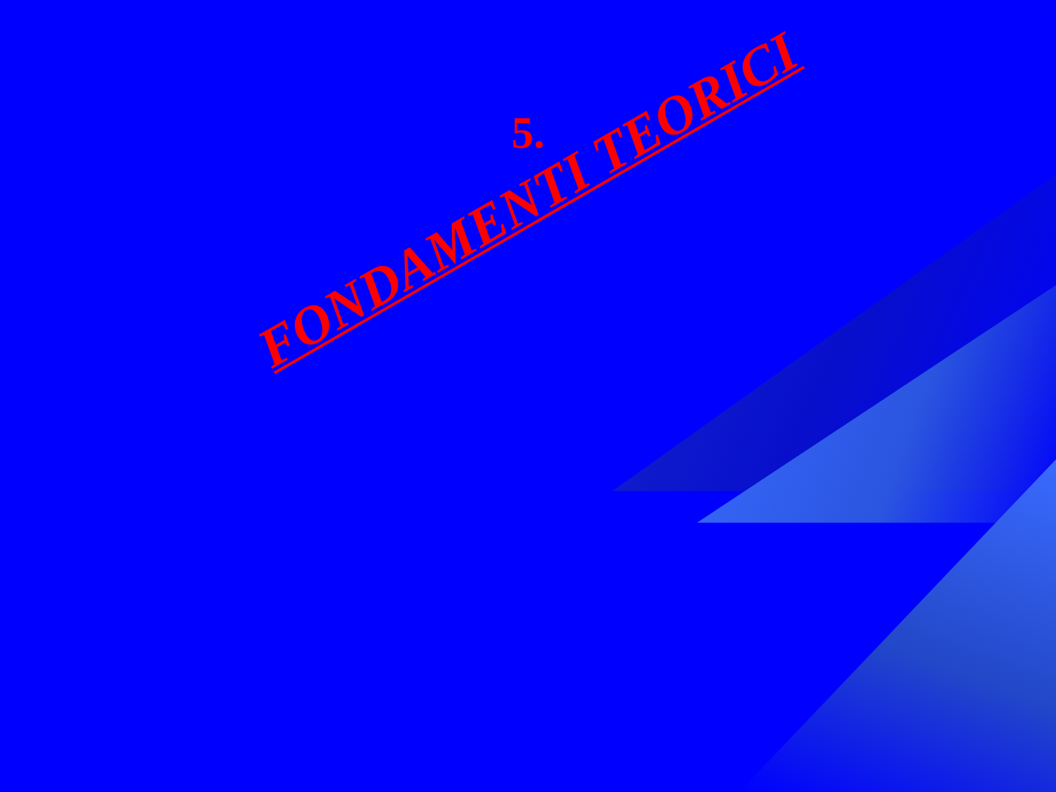5.
FONDAMENTI TEORICI